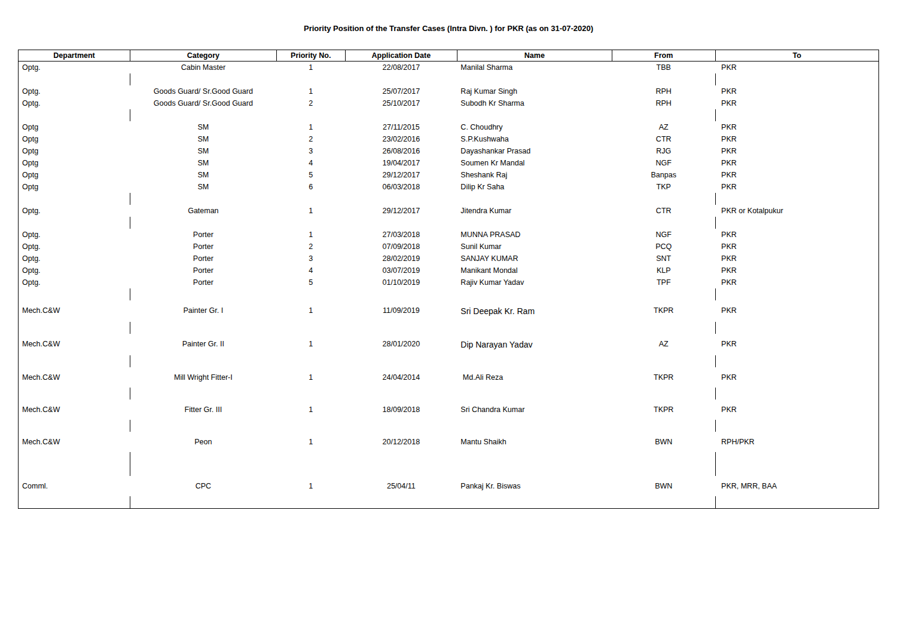Priority Position of the Transfer Cases (Intra Divn. ) for PKR (as on 31-07-2020)
| Department | Category | Priority No. | Application Date | Name | From | To |
| --- | --- | --- | --- | --- | --- | --- |
| Optg. | Cabin Master | 1 | 22/08/2017 | Manilal Sharma | TBB | PKR |
| Optg. | Goods Guard/ Sr.Good Guard | 1 | 25/07/2017 | Raj Kumar Singh | RPH | PKR |
| Optg. | Goods Guard/ Sr.Good Guard | 2 | 25/10/2017 | Subodh Kr Sharma | RPH | PKR |
| Optg | SM | 1 | 27/11/2015 | C. Choudhry | AZ | PKR |
| Optg | SM | 2 | 23/02/2016 | S.P.Kushwaha | CTR | PKR |
| Optg | SM | 3 | 26/08/2016 | Dayashankar Prasad | RJG | PKR |
| Optg | SM | 4 | 19/04/2017 | Soumen Kr Mandal | NGF | PKR |
| Optg | SM | 5 | 29/12/2017 | Sheshank Raj | Banpas | PKR |
| Optg | SM | 6 | 06/03/2018 | Dilip Kr Saha | TKP | PKR |
| Optg. | Gateman | 1 | 29/12/2017 | Jitendra Kumar | CTR | PKR or Kotalpukur |
| Optg. | Porter | 1 | 27/03/2018 | MUNNA PRASAD | NGF | PKR |
| Optg. | Porter | 2 | 07/09/2018 | Sunil Kumar | PCQ | PKR |
| Optg. | Porter | 3 | 28/02/2019 | SANJAY KUMAR | SNT | PKR |
| Optg. | Porter | 4 | 03/07/2019 | Manikant Mondal | KLP | PKR |
| Optg. | Porter | 5 | 01/10/2019 | Rajiv Kumar Yadav | TPF | PKR |
| Mech.C&W | Painter Gr. I | 1 | 11/09/2019 | Sri Deepak Kr. Ram | TKPR | PKR |
| Mech.C&W | Painter Gr. II | 1 | 28/01/2020 | Dip Narayan Yadav | AZ | PKR |
| Mech.C&W | Mill Wright Fitter-I | 1 | 24/04/2014 | Md.Ali Reza | TKPR | PKR |
| Mech.C&W | Fitter Gr. III | 1 | 18/09/2018 | Sri Chandra Kumar | TKPR | PKR |
| Mech.C&W | Peon | 1 | 20/12/2018 | Mantu Shaikh | BWN | RPH/PKR |
| Comml. | CPC | 1 | 25/04/11 | Pankaj Kr. Biswas | BWN | PKR, MRR, BAA |